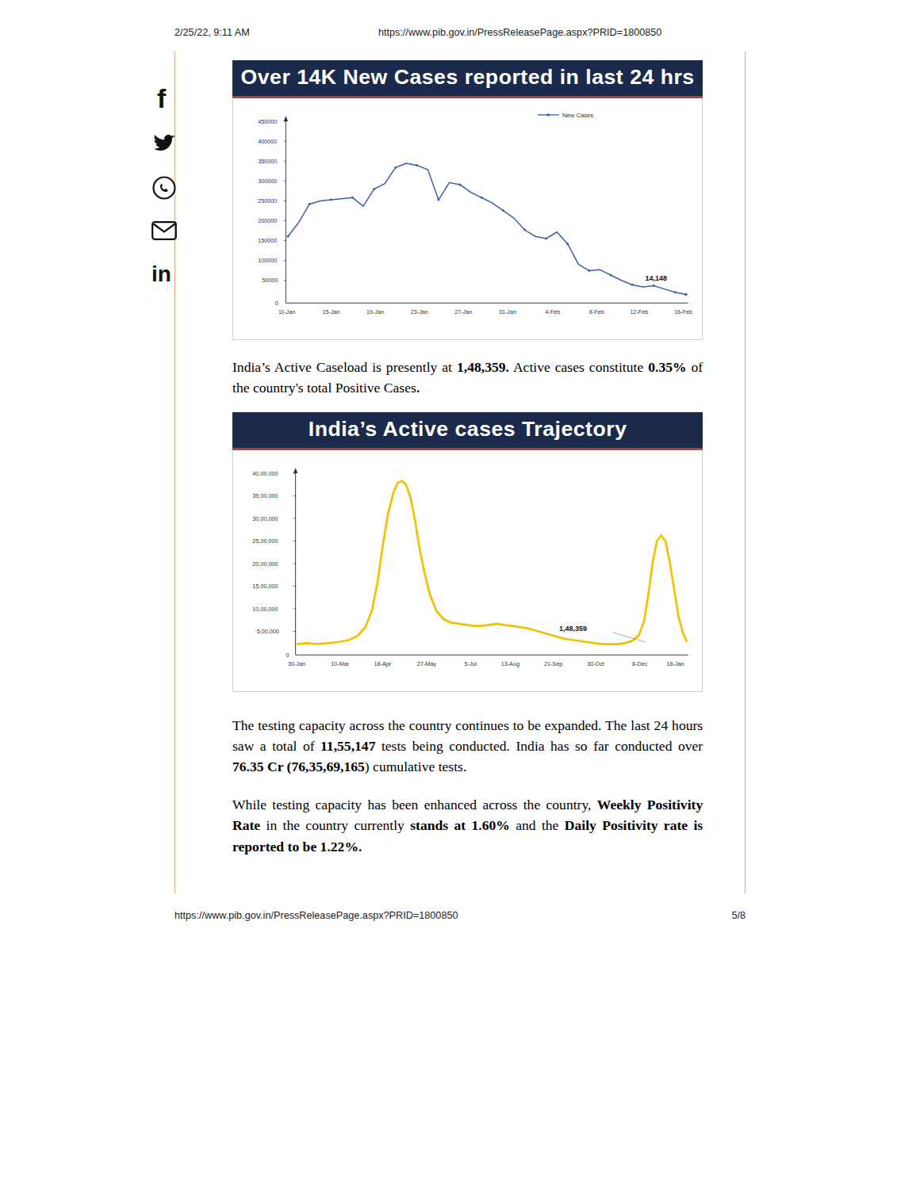2/25/22, 9:11 AM
https://www.pib.gov.in/PressReleasePage.aspx?PRID=1800850
f in
Over 14K New Cases reported in last 24 hrs
New Cases 450000 400000 350000 300000 250000 200000 150000 100000 50000 0 11-Jan 15-Jan 19-Jan 23-Jan 27-Jan 31-Jan 4-Feb 8-Feb 12-Feb 16-Feb 14,148
India’s Active Caseload is presently at 1,48,359. Active cases constitute 0.35% of the country's total Positive Cases.
India’s Active cases Trajectory
40,00,000 35,00,000 30,00,000 25,00,000 20,00,000 15,00,000 10,00,000 5,00,000 0 30-Jan 10-Mar 18-Apr 27-May 5-Jul 13-Aug 21-Sep 30-Oct 8-Dec 16-Jan 1,48,359
The testing capacity across the country continues to be expanded. The last 24 hours saw a total of 11,55,147 tests being conducted. India has so far conducted over 76.35 Cr (76,35,69,165) cumulative tests.
While testing capacity has been enhanced across the country, Weekly Positivity Rate in the country currently stands at 1.60% and the Daily Positivity rate is reported to be 1.22%.
https://www.pib.gov.in/PressReleasePage.aspx?PRID=1800850
5/8